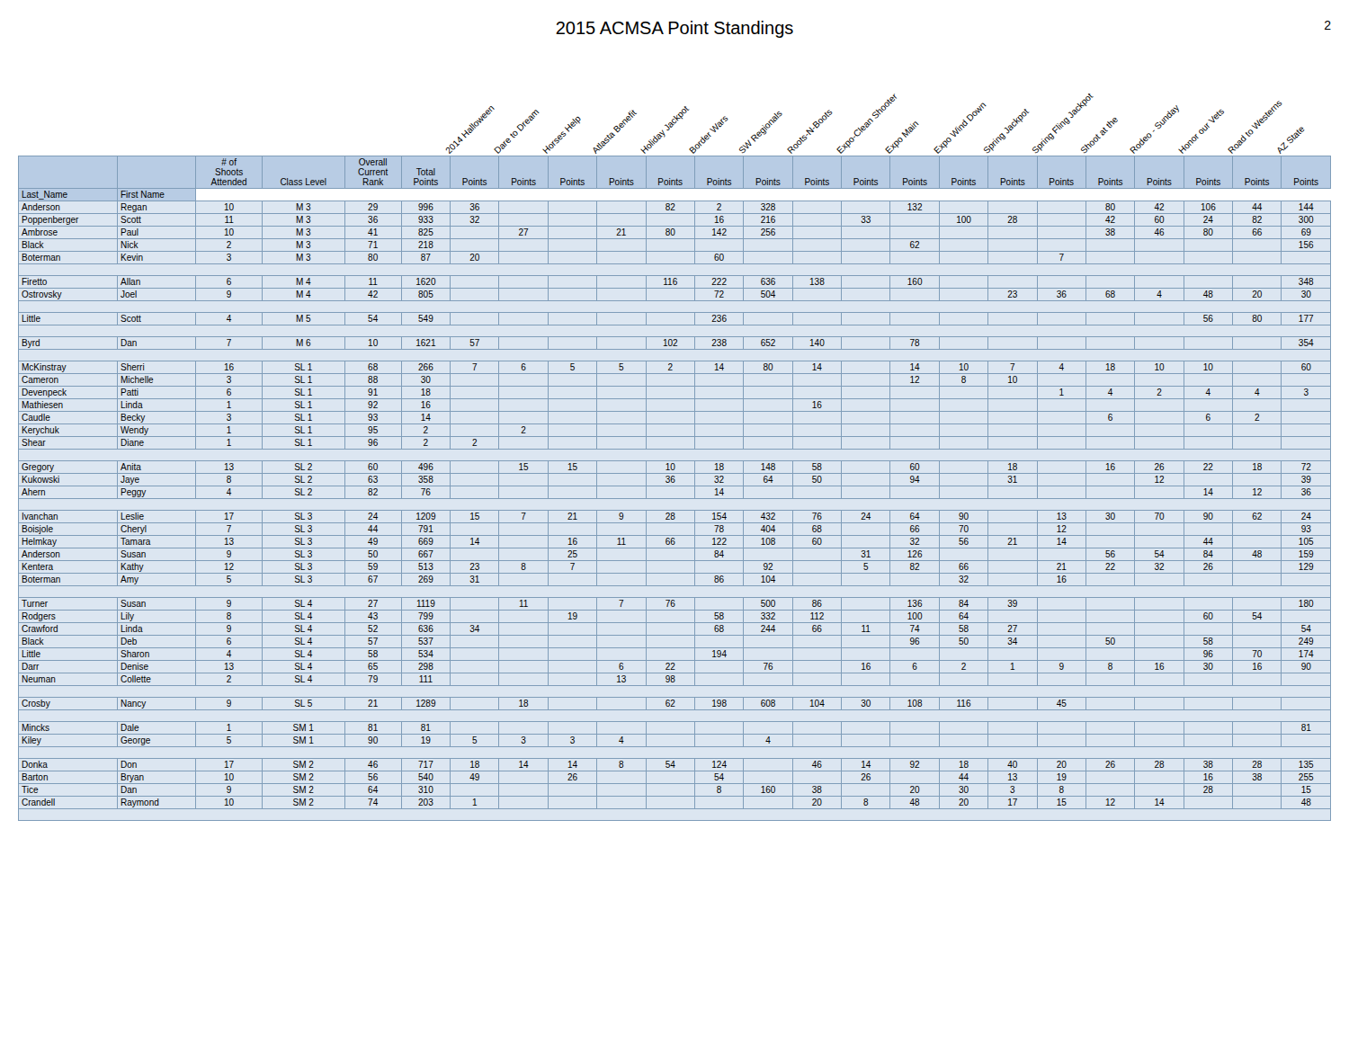2015 ACMSA Point Standings
2
| | 2014 Halloween | Dare to Dream | Horses Help | Atlasta Benefit | Holiday Jackpot | Border Wars | SW Regionals | Roots-N-Boots | Expo-Clean Shooter | Expo Main | Expo Wind Down | Spring Jackpot | Spring Fling Jackpot | Shoot at the | Rodeo - Sunday | Honor our Vets | Road to Westerns | AZ State |
| --- | --- | --- | --- | --- | --- | --- | --- | --- | --- | --- | --- | --- | --- | --- | --- | --- | --- | --- |
| | | # of Shoots Attended | Class Level | Overall Current Rank | Total Points | Points | Points | Points | Points | Points | Points | Points | Points | Points | Points | Points | Points | Points | Points | Points | Points | Points | Points |
| Last_Name | First Name | |
| Anderson | Regan | 10 | M 3 | 29 | 996 | 36 | | | | 82 | 2 | 328 | | | 132 | | | | 80 | 42 | 106 | 44 | 144 |
| Poppenberger | Scott | 11 | M 3 | 36 | 933 | 32 | | | | | 16 | 216 | | 33 | | 100 | 28 | | 42 | 60 | 24 | 82 | 300 |
| Ambrose | Paul | 10 | M 3 | 41 | 825 | | 27 | | 21 | 80 | 142 | 256 | | | | | | | 38 | 46 | 80 | 66 | 69 |
| Black | Nick | 2 | M 3 | 71 | 218 | | | | | | | | | | 62 | | | | | | | | 156 |
| Boterman | Kevin | 3 | M 3 | 80 | 87 | 20 | | | | | 60 | | | | | | | 7 | | | | | |
| Firetto | Allan | 6 | M 4 | 11 | 1620 | | | | | 116 | 222 | 636 | 138 | | 160 | | | | | | | | 348 |
| Ostrovsky | Joel | 9 | M 4 | 42 | 805 | | | | | | 72 | 504 | | | | | 23 | 36 | 68 | 4 | 48 | 20 | 30 |
| Little | Scott | 4 | M 5 | 54 | 549 | | | | | | 236 | | | | | | | | | | 56 | 80 | 177 |
| Byrd | Dan | 7 | M 6 | 10 | 1621 | 57 | | | | 102 | 238 | 652 | 140 | | 78 | | | | | | | | 354 |
| McKinstray | Sherri | 16 | SL 1 | 68 | 266 | 7 | 6 | 5 | 5 | 2 | 14 | 80 | 14 | | 14 | 10 | 7 | 4 | 18 | 10 | 10 | | 60 |
| Cameron | Michelle | 3 | SL 1 | 88 | 30 | | | | | | | | | | 12 | 8 | 10 | | | | | | |
| Devenpeck | Patti | 6 | SL 1 | 91 | 18 | | | | | | | | | | | | | 1 | 4 | 2 | 4 | 4 | 3 |
| Mathiesen | Linda | 1 | SL 1 | 92 | 16 | | | | | | | | 16 | | | | | | | | | | |
| Caudle | Becky | 3 | SL 1 | 93 | 14 | | | | | | | | | | | | | | 6 | | 6 | 2 | |
| Kerychuk | Wendy | 1 | SL 1 | 95 | 2 | | 2 | | | | | | | | | | | | | | | | |
| Shear | Diane | 1 | SL 1 | 96 | 2 | 2 | | | | | | | | | | | | | | | | | |
| Gregory | Anita | 13 | SL 2 | 60 | 496 | | 15 | 15 | | 10 | 18 | 148 | 58 | | 60 | | 18 | | 16 | 26 | 22 | 18 | 72 |
| Kukowski | Jaye | 8 | SL 2 | 63 | 358 | | | | | 36 | 32 | 64 | 50 | | 94 | | 31 | | | 12 | | | 39 |
| Ahern | Peggy | 4 | SL 2 | 82 | 76 | | | | | | 14 | | | | | | | | | | 14 | 12 | 36 |
| Ivanchan | Leslie | 17 | SL 3 | 24 | 1209 | 15 | 7 | 21 | 9 | 28 | 154 | 432 | 76 | 24 | 64 | 90 | | 13 | 30 | 70 | 90 | 62 | 24 |
| Boisjole | Cheryl | 7 | SL 3 | 44 | 791 | | | | | | 78 | 404 | 68 | | 66 | 70 | | 12 | | | | | 93 |
| Helmkay | Tamara | 13 | SL 3 | 49 | 669 | 14 | | 16 | 11 | 66 | 122 | 108 | 60 | | 32 | 56 | 21 | 14 | | | 44 | | 105 |
| Anderson | Susan | 9 | SL 3 | 50 | 667 | | | 25 | | | 84 | | | 31 | 126 | | | | 56 | 54 | 84 | 48 | 159 |
| Kentera | Kathy | 12 | SL 3 | 59 | 513 | 23 | 8 | 7 | | | | 92 | | 5 | 82 | 66 | | 21 | 22 | 32 | 26 | | 129 |
| Boterman | Amy | 5 | SL 3 | 67 | 269 | 31 | | | | | 86 | 104 | | | | 32 | | 16 | | | | | |
| Turner | Susan | 9 | SL 4 | 27 | 1119 | | 11 | | 7 | 76 | | 500 | 86 | | 136 | 84 | 39 | | | | | | 180 |
| Rodgers | Lily | 8 | SL 4 | 43 | 799 | | | 19 | | | 58 | 332 | 112 | | 100 | 64 | | | | | 60 | 54 | |
| Crawford | Linda | 9 | SL 4 | 52 | 636 | 34 | | | | | 68 | 244 | 66 | 11 | 74 | 58 | 27 | | | | | | 54 |
| Black | Deb | 6 | SL 4 | 57 | 537 | | | | | | | | | | 96 | 50 | 34 | | 50 | | 58 | | 249 |
| Little | Sharon | 4 | SL 4 | 58 | 534 | | | | | | 194 | | | | | | | | | | 96 | 70 | 174 |
| Darr | Denise | 13 | SL 4 | 65 | 298 | | | | 6 | 22 | | 76 | | 16 | 6 | 2 | 1 | 9 | 8 | 16 | 30 | 16 | 90 |
| Neuman | Collette | 2 | SL 4 | 79 | 111 | | | | 13 | 98 | | | | | | | | | | | | | |
| Crosby | Nancy | 9 | SL 5 | 21 | 1289 | | 18 | | | 62 | 198 | 608 | 104 | 30 | 108 | 116 | | 45 | | | | | |
| Mincks | Dale | 1 | SM 1 | 81 | 81 | | | | | | | | | | | | | | | | | | 81 |
| Kiley | George | 5 | SM 1 | 90 | 19 | 5 | 3 | 3 | 4 | | | 4 | | | | | | | | | | | |
| Donka | Don | 17 | SM 2 | 46 | 717 | 18 | 14 | 14 | 8 | 54 | 124 | | 46 | 14 | 92 | 18 | 40 | 20 | 26 | 28 | 38 | 28 | 135 |
| Barton | Bryan | 10 | SM 2 | 56 | 540 | 49 | | 26 | | | 54 | | | 26 | | 44 | 13 | 19 | | | 16 | 38 | 255 |
| Tice | Dan | 9 | SM 2 | 64 | 310 | | | | | | 8 | 160 | 38 | | 20 | 30 | 3 | 8 | | | 28 | | 15 |
| Crandell | Raymond | 10 | SM 2 | 74 | 203 | 1 | | | | | | | 20 | 8 | 48 | 20 | 17 | 15 | 12 | 14 | | | 48 |